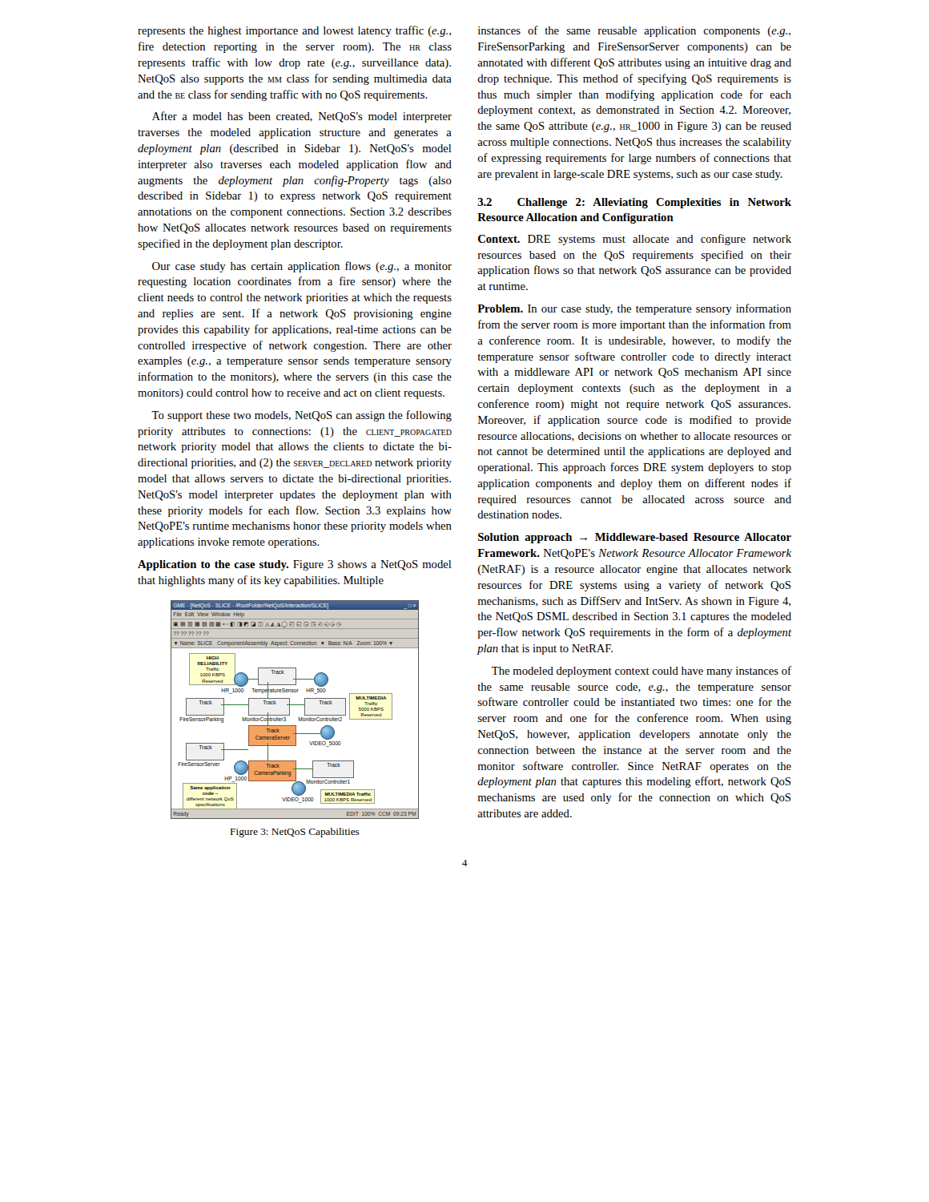represents the highest importance and lowest latency traffic (e.g., fire detection reporting in the server room). The hr class represents traffic with low drop rate (e.g., surveillance data). NetQoS also supports the mm class for sending multimedia data and the be class for sending traffic with no QoS requirements.
After a model has been created, NetQoS's model interpreter traverses the modeled application structure and generates a deployment plan (described in Sidebar 1). NetQoS's model interpreter also traverses each modeled application flow and augments the deployment plan config-Property tags (also described in Sidebar 1) to express network QoS requirement annotations on the component connections. Section 3.2 describes how NetQoS allocates network resources based on requirements specified in the deployment plan descriptor.
Our case study has certain application flows (e.g., a monitor requesting location coordinates from a fire sensor) where the client needs to control the network priorities at which the requests and replies are sent. If a network QoS provisioning engine provides this capability for applications, real-time actions can be controlled irrespective of network congestion. There are other examples (e.g., a temperature sensor sends temperature sensory information to the monitors), where the servers (in this case the monitors) could control how to receive and act on client requests.
To support these two models, NetQoS can assign the following priority attributes to connections: (1) the client_propagated network priority model that allows the clients to dictate the bi-directional priorities, and (2) the server_declared network priority model that allows servers to dictate the bi-directional priorities. NetQoS's model interpreter updates the deployment plan with these priority models for each flow. Section 3.3 explains how NetQoPE's runtime mechanisms honor these priority models when applications invoke remote operations.
Application to the case study. Figure 3 shows a NetQoS model that highlights many of its key capabilities. Multiple
GME - [NetQoS - SLICE - /RootFolder/NetQoS/Interaction/SLICE]_ □ ×
File Edit View Window Help
▣ ▤ ▥ ▦ ▧ ▨ ▩ ▪ ▫ ◧ ◨ ◩ ◪ ◫ ◬ ◭ ◮ ◯ ◰ ◱ ◲ ◳ ◴ ◵ ◶ ◷
?? ?? ?? ?? ??
▼ Name: SLICE ComponentAssembly Aspect: Connection ▼ Base: N/A Zoom: 100% ▼
HIGH RELIABILITY
Traffic
1000 KBPS
Reserved
HR_1000
Track
TemperatureSensor
HR_500
Track
FireSensorParking
Track
MonitorController3
Track
MonitorController2
MULTIMEDIA
Traffic
5000 KBPS
Reserved
Track
CameraServer
VIDEO_5000
Track
FireSensorServer
HP_1000
Track
CameraParking
Track
MonitorController1
VIDEO_1000
Same application code –
different network QoS
specifications
MULTIMEDIA Traffic
1000 KBPS Reserved
Ready EDIT 100% CCM 09:23 PM
Figure 3: NetQoS Capabilities
instances of the same reusable application components (e.g., FireSensorParking and FireSensorServer components) can be annotated with different QoS attributes using an intuitive drag and drop technique. This method of specifying QoS requirements is thus much simpler than modifying application code for each deployment context, as demonstrated in Section 4.2. Moreover, the same QoS attribute (e.g., hr_1000 in Figure 3) can be reused across multiple connections. NetQoS thus increases the scalability of expressing requirements for large numbers of connections that are prevalent in large-scale DRE systems, such as our case study.
3.2 Challenge 2: Alleviating Complexities in Network Resource Allocation and Configuration
Context. DRE systems must allocate and configure network resources based on the QoS requirements specified on their application flows so that network QoS assurance can be provided at runtime.
Problem. In our case study, the temperature sensory information from the server room is more important than the information from a conference room. It is undesirable, however, to modify the temperature sensor software controller code to directly interact with a middleware API or network QoS mechanism API since certain deployment contexts (such as the deployment in a conference room) might not require network QoS assurances. Moreover, if application source code is modified to provide resource allocations, decisions on whether to allocate resources or not cannot be determined until the applications are deployed and operational. This approach forces DRE system deployers to stop application components and deploy them on different nodes if required resources cannot be allocated across source and destination nodes.
Solution approach → Middleware-based Resource Allocator Framework. NetQoPE's Network Resource Allocator Framework (NetRAF) is a resource allocator engine that allocates network resources for DRE systems using a variety of network QoS mechanisms, such as DiffServ and IntServ. As shown in Figure 4, the NetQoS DSML described in Section 3.1 captures the modeled per-flow network QoS requirements in the form of a deployment plan that is input to NetRAF.
The modeled deployment context could have many instances of the same reusable source code, e.g., the temperature sensor software controller could be instantiated two times: one for the server room and one for the conference room. When using NetQoS, however, application developers annotate only the connection between the instance at the server room and the monitor software controller. Since NetRAF operates on the deployment plan that captures this modeling effort, network QoS mechanisms are used only for the connection on which QoS attributes are added.
4